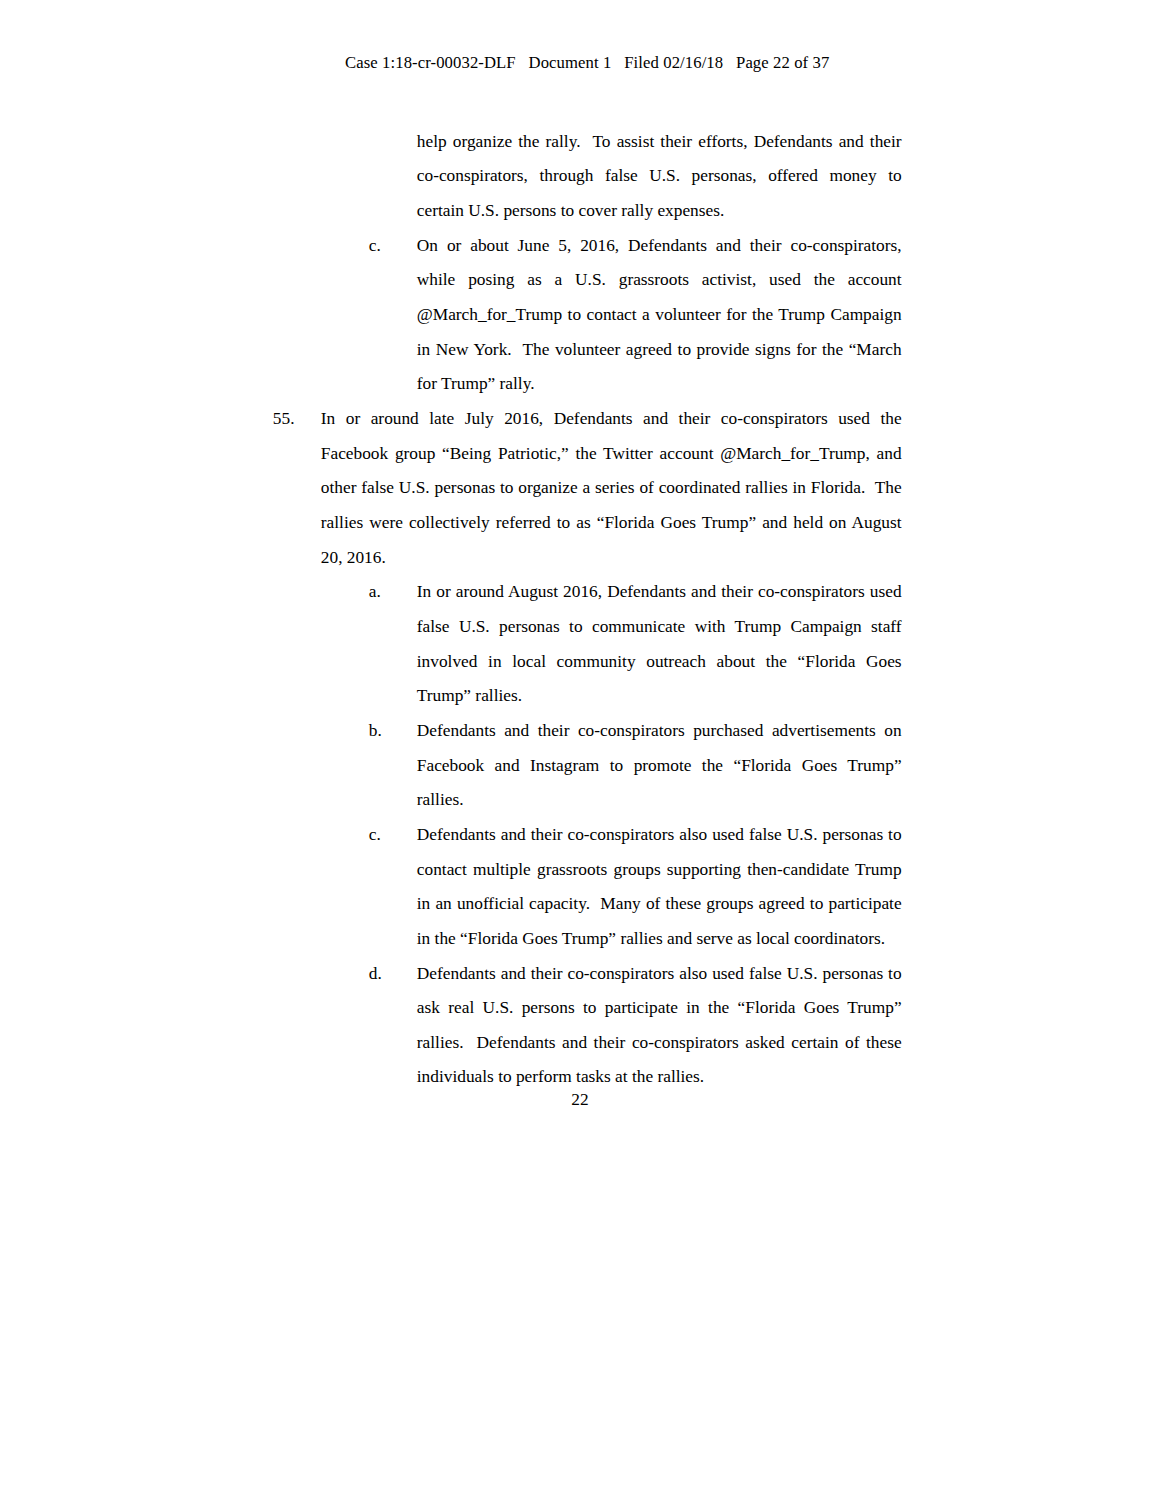Case 1:18-cr-00032-DLF Document 1 Filed 02/16/18 Page 22 of 37
help organize the rally. To assist their efforts, Defendants and their co-conspirators, through false U.S. personas, offered money to certain U.S. persons to cover rally expenses.
c.
On or about June 5, 2016, Defendants and their co-conspirators, while posing as a U.S. grassroots activist, used the account @March_for_Trump to contact a volunteer for the Trump Campaign in New York. The volunteer agreed to provide signs for the “March for Trump” rally.
55.
In or around late July 2016, Defendants and their co-conspirators used the Facebook group “Being Patriotic,” the Twitter account @March_for_Trump, and other false U.S. personas to organize a series of coordinated rallies in Florida. The rallies were collectively referred to as “Florida Goes Trump” and held on August 20, 2016.
a.
In or around August 2016, Defendants and their co-conspirators used false U.S. personas to communicate with Trump Campaign staff involved in local community outreach about the “Florida Goes Trump” rallies.
b.
Defendants and their co-conspirators purchased advertisements on Facebook and Instagram to promote the “Florida Goes Trump” rallies.
c.
Defendants and their co-conspirators also used false U.S. personas to contact multiple grassroots groups supporting then-candidate Trump in an unofficial capacity. Many of these groups agreed to participate in the “Florida Goes Trump” rallies and serve as local coordinators.
d.
Defendants and their co-conspirators also used false U.S. personas to ask real U.S. persons to participate in the “Florida Goes Trump” rallies. Defendants and their co-conspirators asked certain of these individuals to perform tasks at the rallies.
22